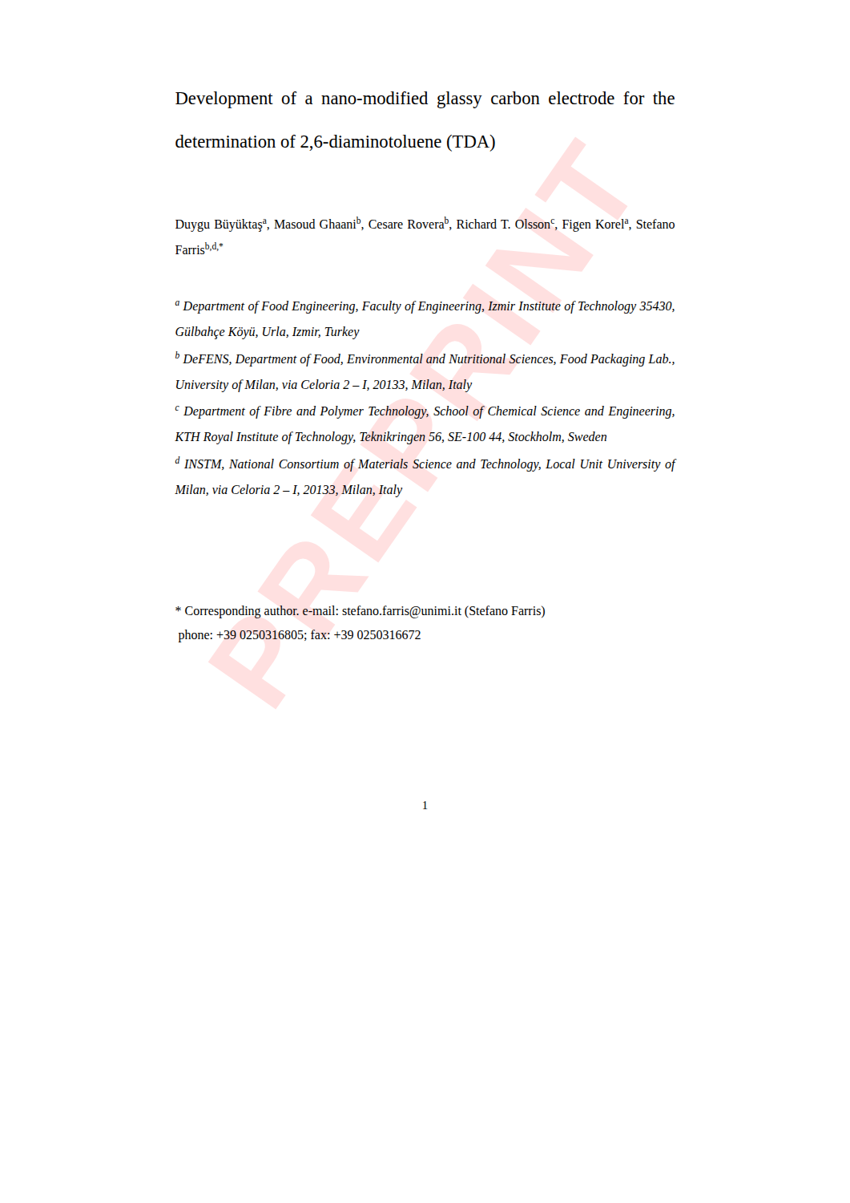PREPRINT
Development of a nano-modified glassy carbon electrode for the determination of 2,6-diaminotoluene (TDA)
Duygu Büyüktaşa, Masoud Ghaanib, Cesare Roverab, Richard T. Olssonc, Figen Korela, Stefano Farrisb,d,*
a Department of Food Engineering, Faculty of Engineering, Izmir Institute of Technology 35430, Gülbahçe Köyü, Urla, Izmir, Turkey
b DeFENS, Department of Food, Environmental and Nutritional Sciences, Food Packaging Lab., University of Milan, via Celoria 2 – I, 20133, Milan, Italy
c Department of Fibre and Polymer Technology, School of Chemical Science and Engineering, KTH Royal Institute of Technology, Teknikringen 56, SE-100 44, Stockholm, Sweden
d INSTM, National Consortium of Materials Science and Technology, Local Unit University of Milan, via Celoria 2 – I, 20133, Milan, Italy
* Corresponding author. e-mail: stefano.farris@unimi.it (Stefano Farris)
phone: +39 0250316805; fax: +39 0250316672
1